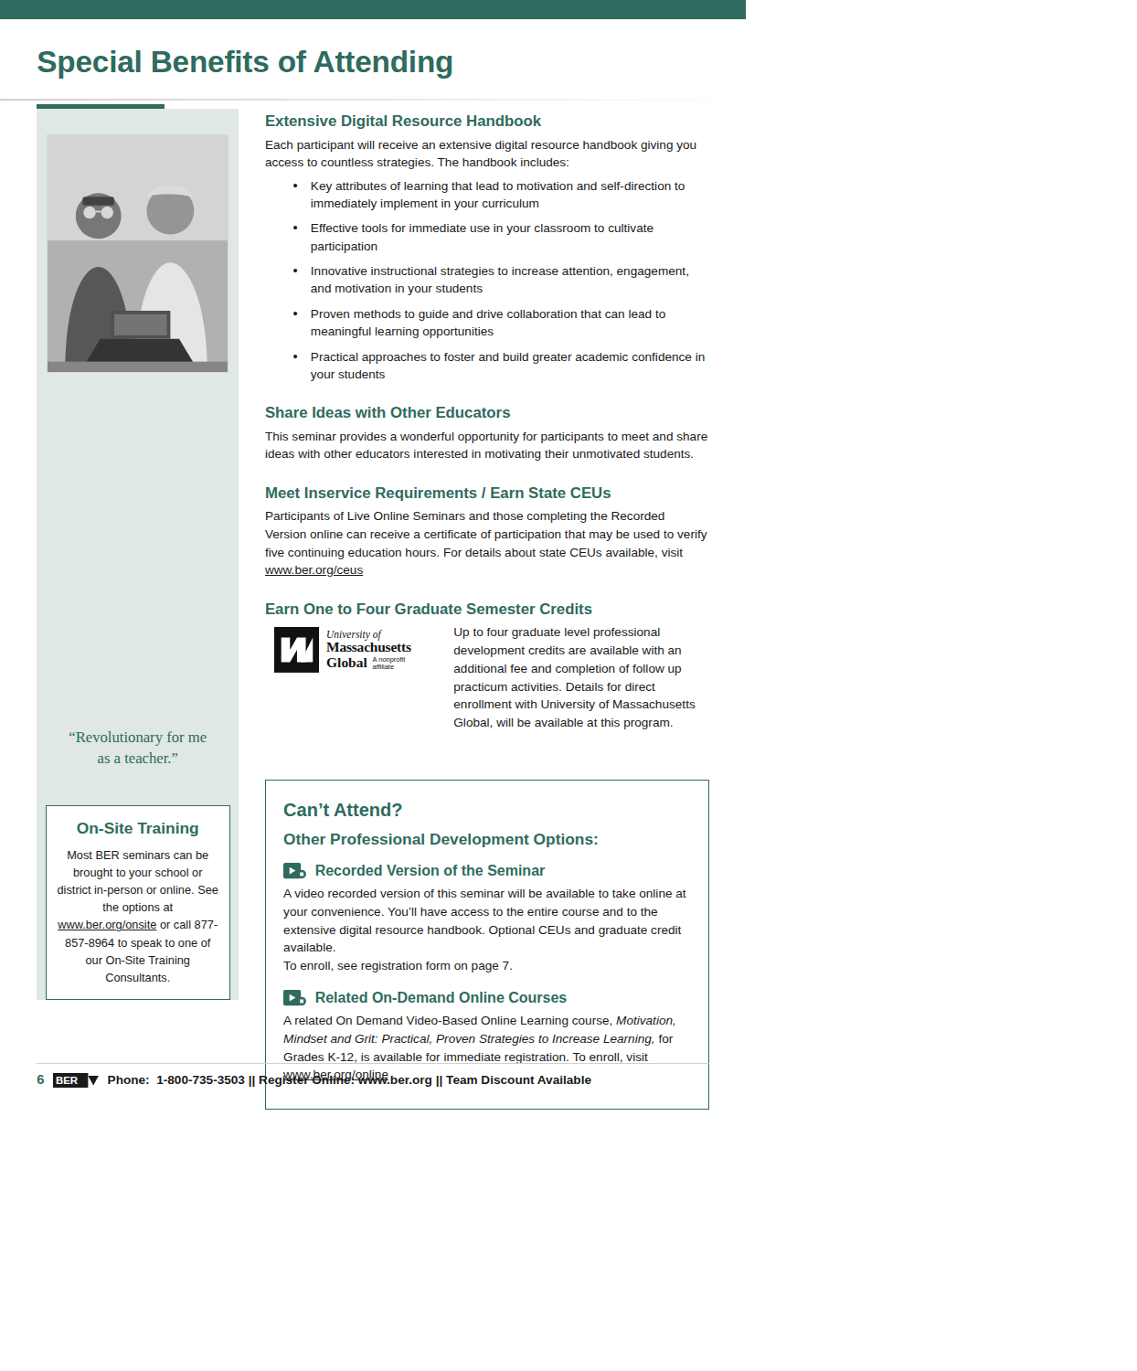Special Benefits of Attending
“Revolutionary for me
as a teacher.”
On-Site Training
Most BER seminars can be brought to your school or district in-person or online. See the options at www.ber.org/onsite or call 877-857-8964 to speak to one of our On-Site Training Consultants.
Extensive Digital Resource Handbook
Each participant will receive an extensive digital resource handbook giving you access to countless strategies. The handbook includes:
Key attributes of learning that lead to motivation and self-direction to immediately implement in your curriculum
Effective tools for immediate use in your classroom to cultivate participation
Innovative instructional strategies to increase attention, engagement, and motivation in your students
Proven methods to guide and drive collaboration that can lead to meaningful learning opportunities
Practical approaches to foster and build greater academic confidence in your students
Share Ideas with Other Educators
This seminar provides a wonderful opportunity for participants to meet and share ideas with other educators interested in motivating their unmotivated students.
Meet Inservice Requirements / Earn State CEUs
Participants of Live Online Seminars and those completing the Recorded Version online can receive a certificate of participation that may be used to verify five continuing education hours. For details about state CEUs available, visit www.ber.org/ceus
Earn One to Four Graduate Semester Credits
University of
Massachusetts
Global A nonprofit
affiliate
Up to four graduate level professional development credits are available with an additional fee and completion of follow up practicum activities. Details for direct enrollment with University of Massachusetts Global, will be available at this program.
Can’t Attend?
Other Professional Development Options:
Recorded Version of the Seminar
A video recorded version of this seminar will be available to take online at your convenience. You’ll have access to the entire course and to the extensive digital resource handbook. Optional CEUs and graduate credit available.
To enroll, see registration form on page 7.
Related On-Demand Online Courses
A related On Demand Video-Based Online Learning course, Motivation, Mindset and Grit: Practical, Proven Strategies to Increase Learning, for Grades K-12, is available for immediate registration. To enroll, visit www.ber.org/online
6 BER Phone: 1-800-735-3503 || Register Online: www.ber.org || Team Discount Available